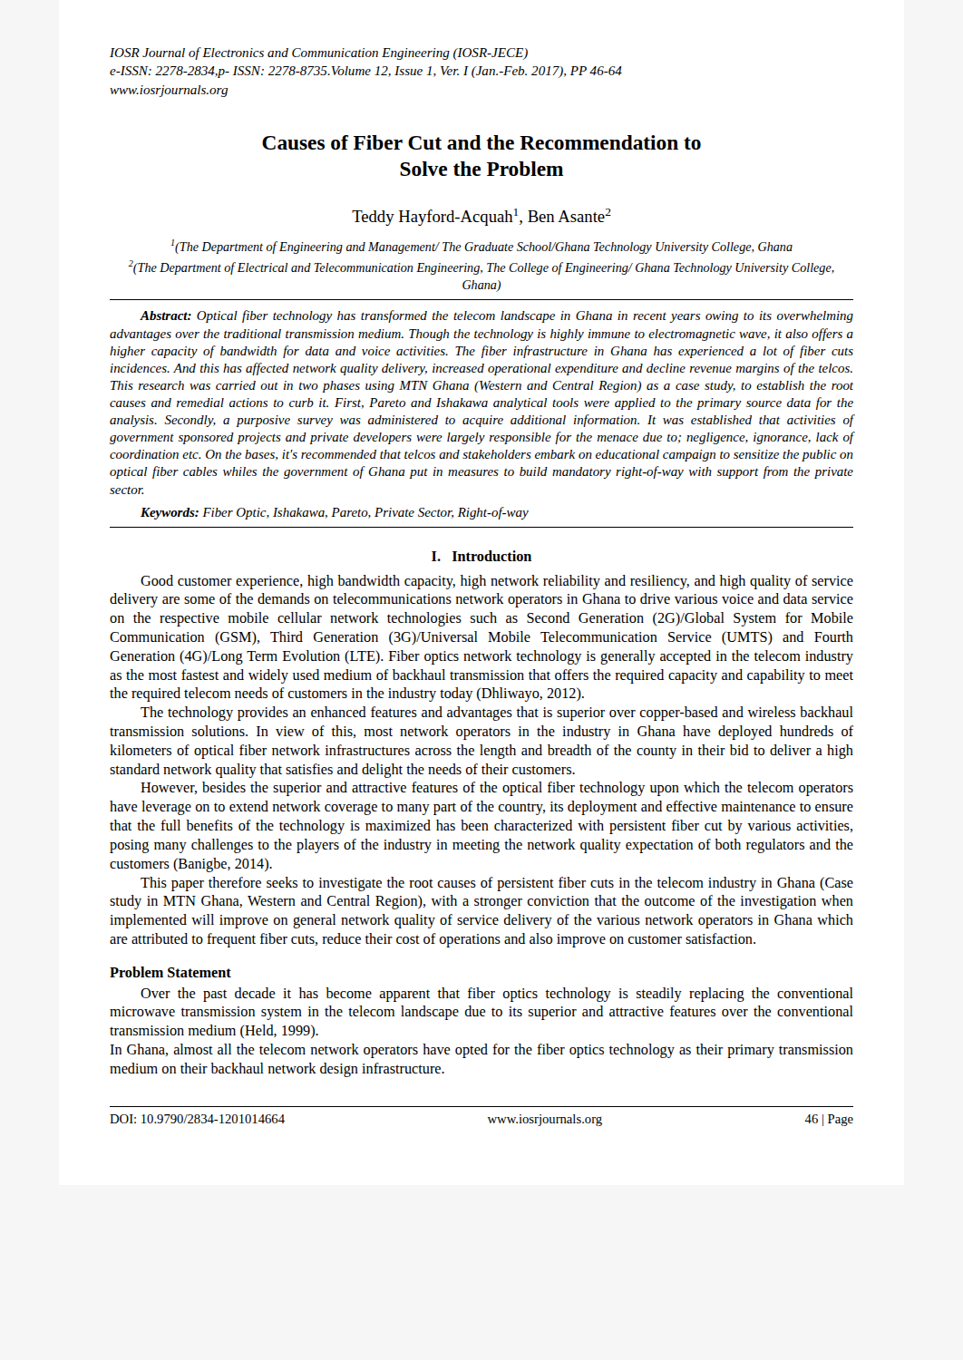IOSR Journal of Electronics and Communication Engineering (IOSR-JECE)
e-ISSN: 2278-2834,p- ISSN: 2278-8735.Volume 12, Issue 1, Ver. I (Jan.-Feb. 2017), PP 46-64
www.iosrjournals.org
Causes of Fiber Cut and the Recommendation to
Solve the Problem
Teddy Hayford-Acquah1, Ben Asante2
1(The Department of Engineering and Management/ The Graduate School/Ghana Technology University College, Ghana
2(The Department of Electrical and Telecommunication Engineering, The College of Engineering/ Ghana Technology University College, Ghana)
Abstract: Optical fiber technology has transformed the telecom landscape in Ghana in recent years owing to its overwhelming advantages over the traditional transmission medium. Though the technology is highly immune to electromagnetic wave, it also offers a higher capacity of bandwidth for data and voice activities. The fiber infrastructure in Ghana has experienced a lot of fiber cuts incidences. And this has affected network quality delivery, increased operational expenditure and decline revenue margins of the telcos. This research was carried out in two phases using MTN Ghana (Western and Central Region) as a case study, to establish the root causes and remedial actions to curb it. First, Pareto and Ishakawa analytical tools were applied to the primary source data for the analysis. Secondly, a purposive survey was administered to acquire additional information. It was established that activities of government sponsored projects and private developers were largely responsible for the menace due to; negligence, ignorance, lack of coordination etc. On the bases, it's recommended that telcos and stakeholders embark on educational campaign to sensitize the public on optical fiber cables whiles the government of Ghana put in measures to build mandatory right-of-way with support from the private sector.
Keywords: Fiber Optic, Ishakawa, Pareto, Private Sector, Right-of-way
I. Introduction
Good customer experience, high bandwidth capacity, high network reliability and resiliency, and high quality of service delivery are some of the demands on telecommunications network operators in Ghana to drive various voice and data service on the respective mobile cellular network technologies such as Second Generation (2G)/Global System for Mobile Communication (GSM), Third Generation (3G)/Universal Mobile Telecommunication Service (UMTS) and Fourth Generation (4G)/Long Term Evolution (LTE). Fiber optics network technology is generally accepted in the telecom industry as the most fastest and widely used medium of backhaul transmission that offers the required capacity and capability to meet the required telecom needs of customers in the industry today (Dhliwayo, 2012).
The technology provides an enhanced features and advantages that is superior over copper-based and wireless backhaul transmission solutions. In view of this, most network operators in the industry in Ghana have deployed hundreds of kilometers of optical fiber network infrastructures across the length and breadth of the county in their bid to deliver a high standard network quality that satisfies and delight the needs of their customers.
However, besides the superior and attractive features of the optical fiber technology upon which the telecom operators have leverage on to extend network coverage to many part of the country, its deployment and effective maintenance to ensure that the full benefits of the technology is maximized has been characterized with persistent fiber cut by various activities, posing many challenges to the players of the industry in meeting the network quality expectation of both regulators and the customers (Banigbe, 2014).
This paper therefore seeks to investigate the root causes of persistent fiber cuts in the telecom industry in Ghana (Case study in MTN Ghana, Western and Central Region), with a stronger conviction that the outcome of the investigation when implemented will improve on general network quality of service delivery of the various network operators in Ghana which are attributed to frequent fiber cuts, reduce their cost of operations and also improve on customer satisfaction.
Problem Statement
Over the past decade it has become apparent that fiber optics technology is steadily replacing the conventional microwave transmission system in the telecom landscape due to its superior and attractive features over the conventional transmission medium (Held, 1999).
In Ghana, almost all the telecom network operators have opted for the fiber optics technology as their primary transmission medium on their backhaul network design infrastructure.
DOI: 10.9790/2834-1201014664
www.iosrjournals.org
46 | Page